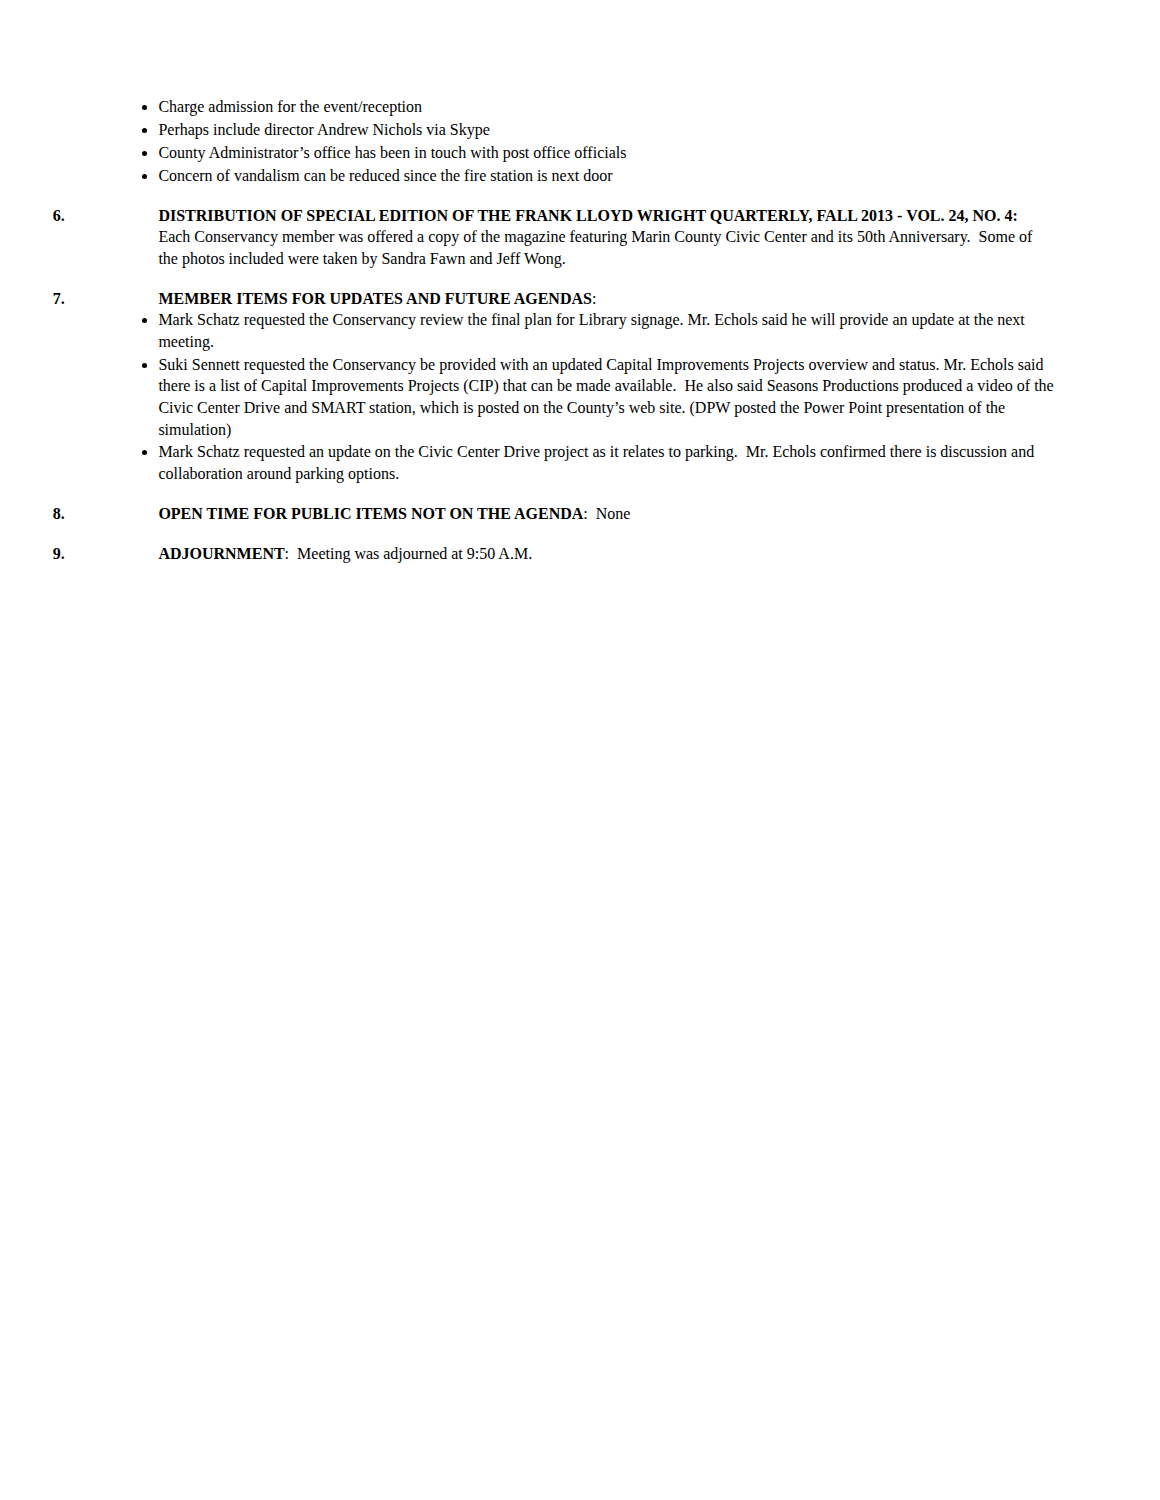Charge admission for the event/reception
Perhaps include director Andrew Nichols via Skype
County Administrator’s office has been in touch with post office officials
Concern of vandalism can be reduced since the fire station is next door
6. DISTRIBUTION OF SPECIAL EDITION OF THE FRANK LLOYD WRIGHT QUARTERLY, FALL 2013 - VOL. 24, NO. 4: Each Conservancy member was offered a copy of the magazine featuring Marin County Civic Center and its 50th Anniversary. Some of the photos included were taken by Sandra Fawn and Jeff Wong.
7. MEMBER ITEMS FOR UPDATES AND FUTURE AGENDAS:
Mark Schatz requested the Conservancy review the final plan for Library signage. Mr. Echols said he will provide an update at the next meeting.
Suki Sennett requested the Conservancy be provided with an updated Capital Improvements Projects overview and status. Mr. Echols said there is a list of Capital Improvements Projects (CIP) that can be made available. He also said Seasons Productions produced a video of the Civic Center Drive and SMART station, which is posted on the County’s web site. (DPW posted the Power Point presentation of the simulation)
Mark Schatz requested an update on the Civic Center Drive project as it relates to parking. Mr. Echols confirmed there is discussion and collaboration around parking options.
8. OPEN TIME FOR PUBLIC ITEMS NOT ON THE AGENDA: None
9. ADJOURNMENT: Meeting was adjourned at 9:50 A.M.